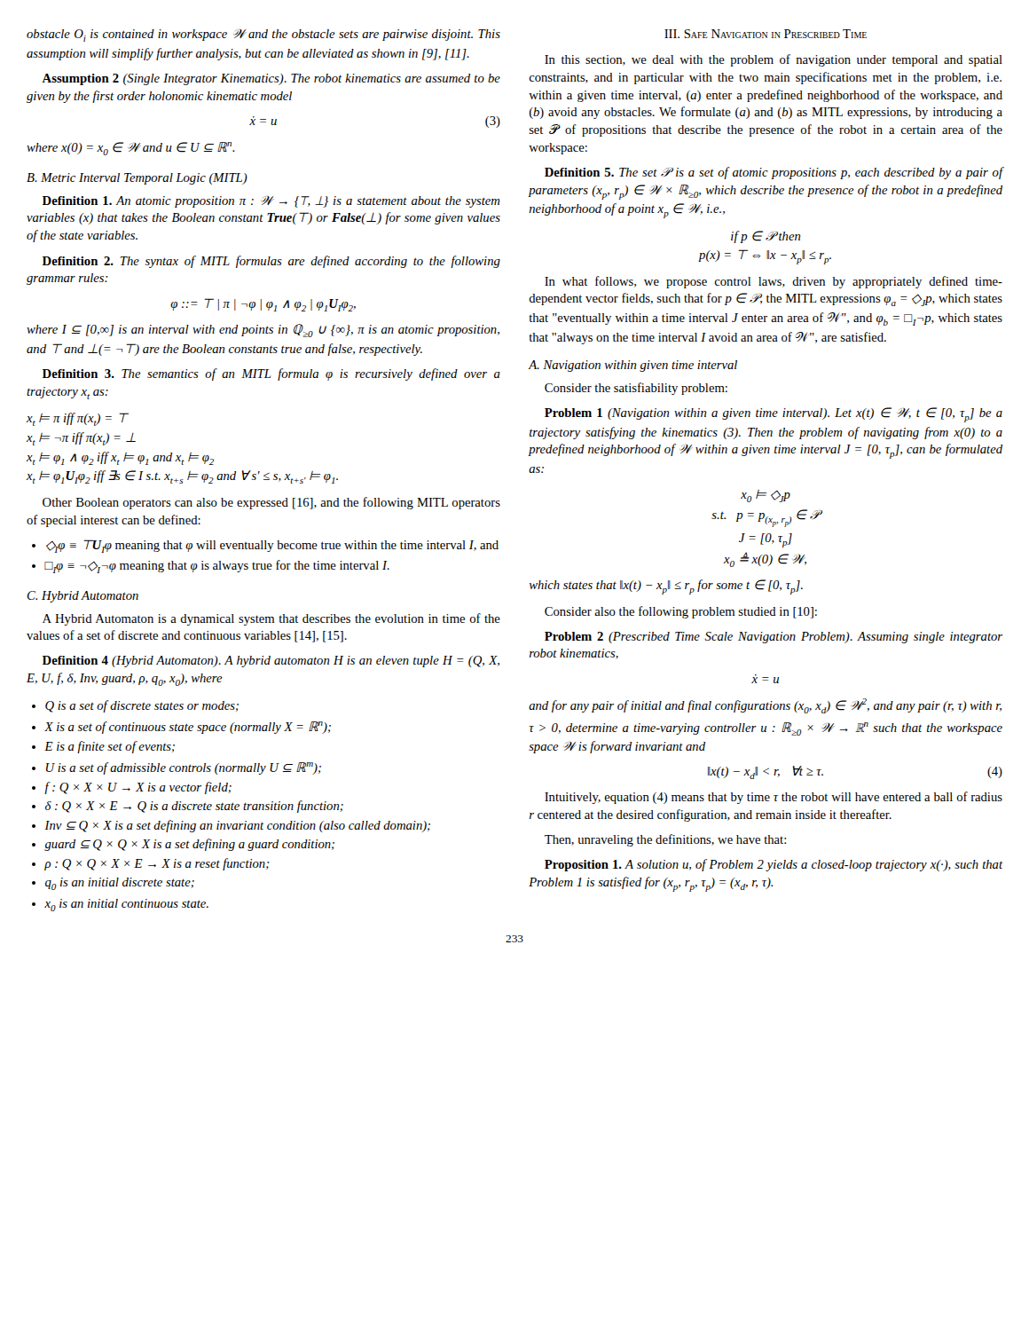obstacle Oi is contained in workspace 𝒲 and the obstacle sets are pairwise disjoint. This assumption will simplify further analysis, but can be alleviated as shown in [9], [11].
Assumption 2 (Single Integrator Kinematics). The robot kinematics are assumed to be given by the first order holonomic kinematic model
ẋ = u (3)
where x(0) = x0 ∈ 𝒲 and u ∈ U ⊆ ℝn.
B. Metric Interval Temporal Logic (MITL)
Definition 1. An atomic proposition π : 𝒲 → {⊤, ⊥} is a statement about the system variables (x) that takes the Boolean constant True(⊤) or False(⊥) for some given values of the state variables.
Definition 2. The syntax of MITL formulas are defined according to the following grammar rules:
φ ::= ⊤ | π | ¬φ | φ1 ∧ φ2 | φ1UIφ2,
where I ⊆ [0,∞] is an interval with end points in ℚ≥0 ∪ {∞}, π is an atomic proposition, and ⊤ and ⊥(= ¬⊤) are the Boolean constants true and false, respectively.
Definition 3. The semantics of an MITL formula φ is recursively defined over a trajectory xt as:
xt ⊨ π iff π(xt) = ⊤
xt ⊨ ¬π iff π(xt) = ⊥
xt ⊨ φ1 ∧ φ2 iff xt ⊨ φ1 and xt ⊨ φ2
xt ⊨ φ1UIφ2 iff ∃s ∈ I s.t. xt+s ⊨ φ2 and ∀ s′ ≤ s, xt+s′ ⊨ φ1.
Other Boolean operators can also be expressed [16], and the following MITL operators of special interest can be defined:
◇Iφ ≡ ⊤UIφ meaning that φ will eventually become true within the time interval I, and
□Iφ ≡ ¬◇I¬φ meaning that φ is always true for the time interval I.
C. Hybrid Automaton
A Hybrid Automaton is a dynamical system that describes the evolution in time of the values of a set of discrete and continuous variables [14], [15].
Definition 4 (Hybrid Automaton). A hybrid automaton H is an eleven tuple H = (Q, X, E, U, f, δ, Inv, guard, ρ, q0, x0), where
Q is a set of discrete states or modes;
X is a set of continuous state space (normally X = ℝn);
E is a finite set of events;
U is a set of admissible controls (normally U ⊆ ℝm);
f : Q × X × U → X is a vector field;
δ : Q × X × E → Q is a discrete state transition function;
Inv ⊆ Q × X is a set defining an invariant condition (also called domain);
guard ⊆ Q × Q × X is a set defining a guard condition;
ρ : Q × Q × X × E → X is a reset function;
q0 is an initial discrete state;
x0 is an initial continuous state.
III. Safe Navigation in Prescribed Time
In this section, we deal with the problem of navigation under temporal and spatial constraints, and in particular with the two main specifications met in the problem, i.e. within a given time interval, (a) enter a predefined neighborhood of the workspace, and (b) avoid any obstacles. We formulate (a) and (b) as MITL expressions, by introducing a set 𝒫 of propositions that describe the presence of the robot in a certain area of the workspace:
Definition 5. The set 𝒫 is a set of atomic propositions p, each described by a pair of parameters (xp, rp) ∈ 𝒲 × ℝ≥0, which describe the presence of the robot in a predefined neighborhood of a point xp ∈ 𝒲, i.e.,
if p ∈ 𝒫 then
p(x) = ⊤ ⇔ ‖x − xp‖ ≤ rp.
In what follows, we propose control laws, driven by appropriately defined time-dependent vector fields, such that for p ∈ 𝒫, the MITL expressions φa = ◇Jp, which states that "eventually within a time interval J enter an area of 𝒲", and φb = □I¬p, which states that "always on the time interval I avoid an area of 𝒲", are satisfied.
A. Navigation within given time interval
Consider the satisfiability problem:
Problem 1 (Navigation within a given time interval). Let x(t) ∈ 𝒲, t ∈ [0, τp] be a trajectory satisfying the kinematics (3). Then the problem of navigating from x(0) to a predefined neighborhood of 𝒲 within a given time interval J = [0, τp], can be formulated as:
x0 ⊨ ◇Jp
s.t. p = p(xp, rp) ∈ 𝒫
J = [0, τp]
x0 ≜ x(0) ∈ 𝒲,
which states that ‖x(t) − xp‖ ≤ rp for some t ∈ [0, τp].
Consider also the following problem studied in [10]:
Problem 2 (Prescribed Time Scale Navigation Problem). Assuming single integrator robot kinematics,
ẋ = u
and for any pair of initial and final configurations (x0, xd) ∈ 𝒲2, and any pair (r, τ) with r, τ > 0, determine a time-varying controller u : ℝ≥0 × 𝒲 → ℝn such that the workspace space 𝒲 is forward invariant and
‖x(t) − xd‖ < r, ∀t ≥ τ. (4)
Intuitively, equation (4) means that by time τ the robot will have entered a ball of radius r centered at the desired configuration, and remain inside it thereafter.
Then, unraveling the definitions, we have that:
Proposition 1. A solution u, of Problem 2 yields a closed-loop trajectory x(·), such that Problem 1 is satisfied for (xp, rp, τp) = (xd, r, τ).
233